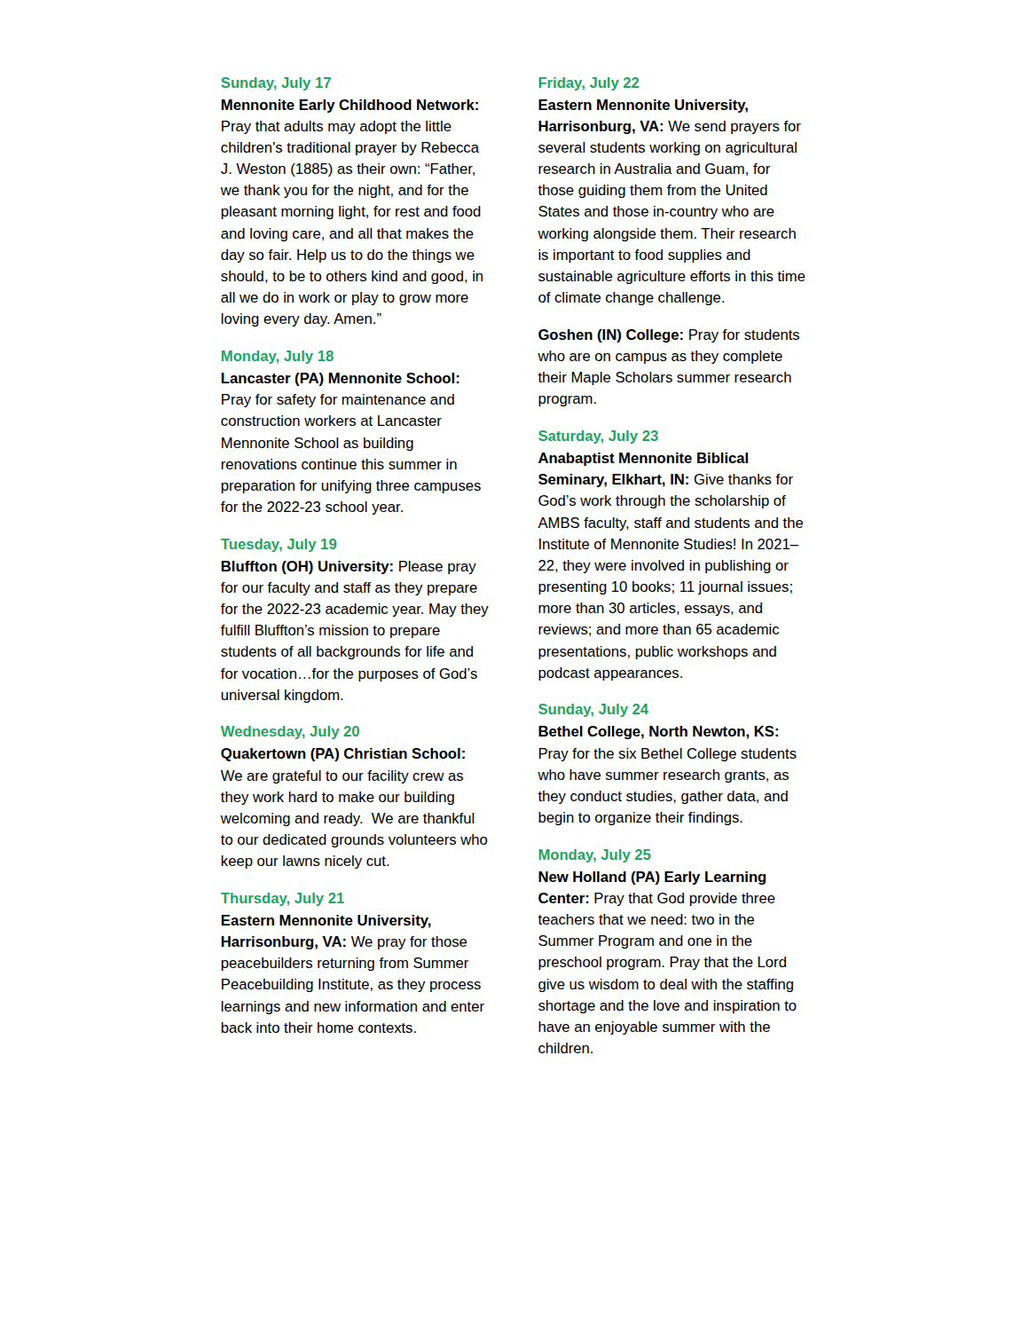Sunday, July 17
Mennonite Early Childhood Network: Pray that adults may adopt the little children's traditional prayer by Rebecca J. Weston (1885) as their own: “Father, we thank you for the night, and for the pleasant morning light, for rest and food and loving care, and all that makes the day so fair. Help us to do the things we should, to be to others kind and good, in all we do in work or play to grow more loving every day. Amen.”
Monday, July 18
Lancaster (PA) Mennonite School: Pray for safety for maintenance and construction workers at Lancaster Mennonite School as building renovations continue this summer in preparation for unifying three campuses for the 2022-23 school year.
Tuesday, July 19
Bluffton (OH) University: Please pray for our faculty and staff as they prepare for the 2022-23 academic year. May they fulfill Bluffton’s mission to prepare students of all backgrounds for life and for vocation…for the purposes of God’s universal kingdom.
Wednesday, July 20
Quakertown (PA) Christian School: We are grateful to our facility crew as they work hard to make our building welcoming and ready. We are thankful to our dedicated grounds volunteers who keep our lawns nicely cut.
Thursday, July 21
Eastern Mennonite University, Harrisonburg, VA: We pray for those peacebuilders returning from Summer Peacebuilding Institute, as they process learnings and new information and enter back into their home contexts.
Friday, July 22
Eastern Mennonite University, Harrisonburg, VA: We send prayers for several students working on agricultural research in Australia and Guam, for those guiding them from the United States and those in-country who are working alongside them. Their research is important to food supplies and sustainable agriculture efforts in this time of climate change challenge.
Goshen (IN) College: Pray for students who are on campus as they complete their Maple Scholars summer research program.
Saturday, July 23
Anabaptist Mennonite Biblical Seminary, Elkhart, IN: Give thanks for God’s work through the scholarship of AMBS faculty, staff and students and the Institute of Mennonite Studies! In 2021–22, they were involved in publishing or presenting 10 books; 11 journal issues; more than 30 articles, essays, and reviews; and more than 65 academic presentations, public workshops and podcast appearances.
Sunday, July 24
Bethel College, North Newton, KS: Pray for the six Bethel College students who have summer research grants, as they conduct studies, gather data, and begin to organize their findings.
Monday, July 25
New Holland (PA) Early Learning Center: Pray that God provide three teachers that we need: two in the Summer Program and one in the preschool program. Pray that the Lord give us wisdom to deal with the staffing shortage and the love and inspiration to have an enjoyable summer with the children.